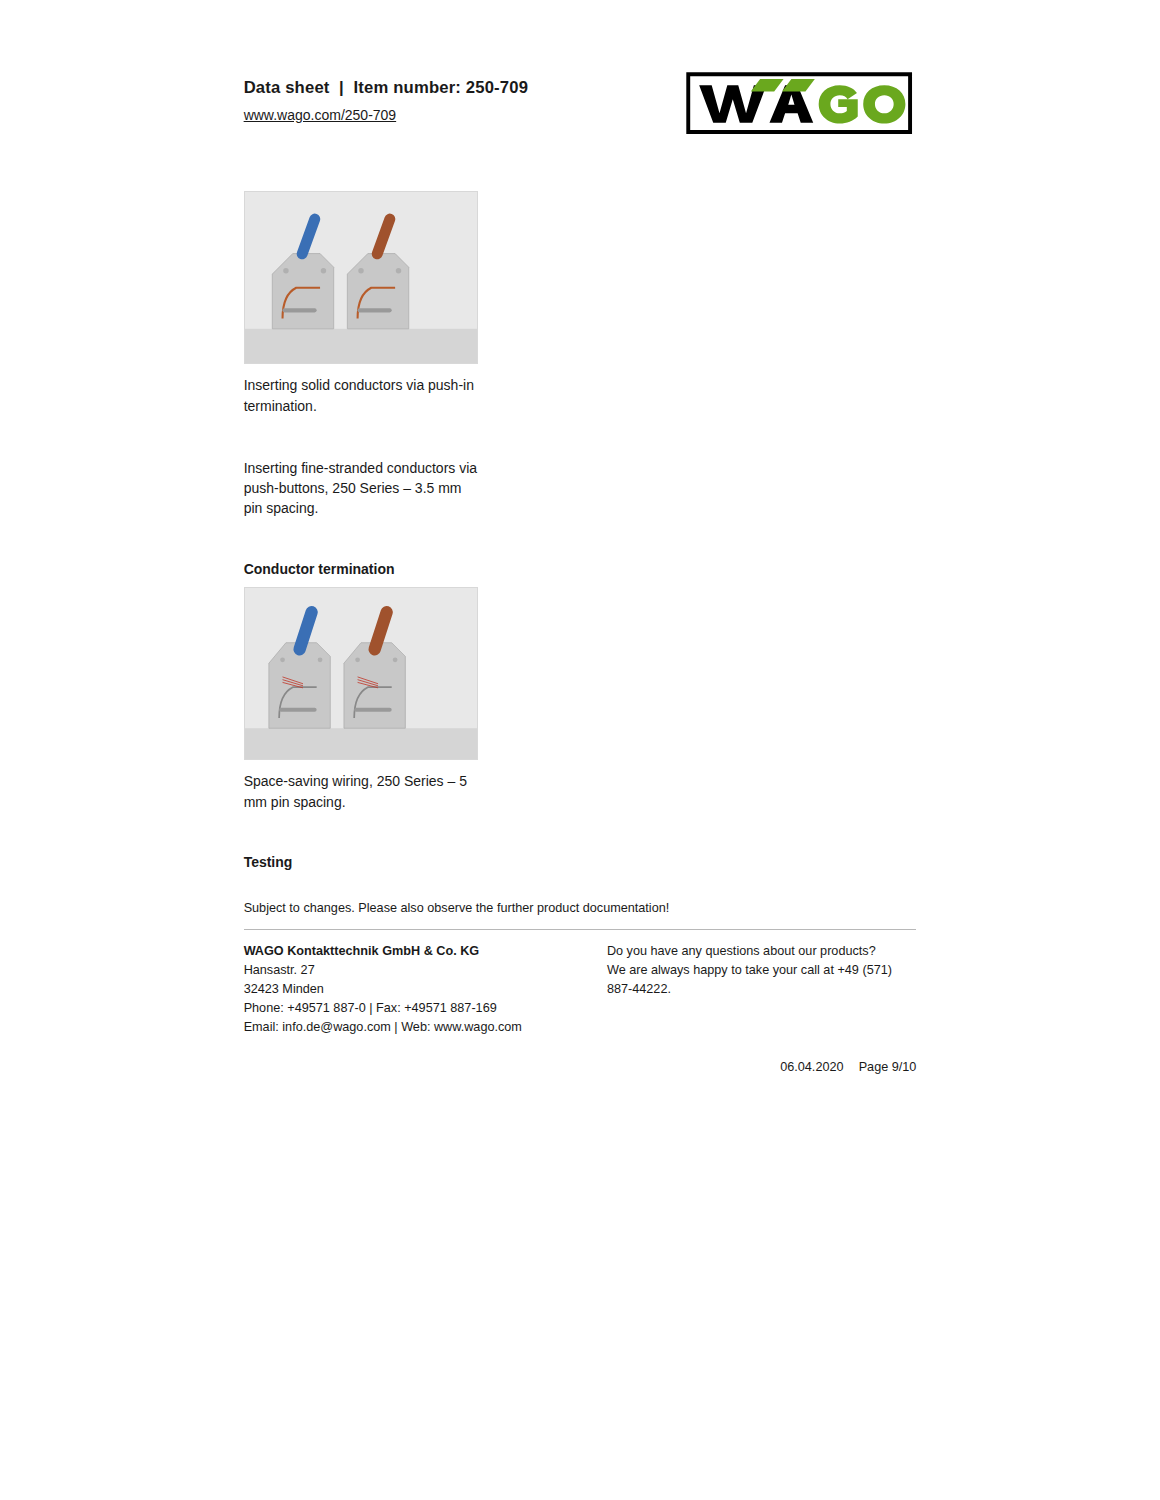Data sheet | Item number: 250-709
www.wago.com/250-709
Inserting solid conductors via push-in termination.
Inserting fine-stranded conductors via push-buttons, 250 Series – 3.5 mm pin spacing.
Conductor termination
Space-saving wiring, 250 Series – 5 mm pin spacing.
Testing
Subject to changes. Please also observe the further product documentation!
WAGO Kontakttechnik GmbH & Co. KG
Hansastr. 27
32423 Minden
Phone: +49571 887-0 | Fax: +49571 887-169
Email: info.de@wago.com | Web: www.wago.com
Do you have any questions about our products?
We are always happy to take your call at +49 (571) 887-44222.
06.04.2020 Page 9/10